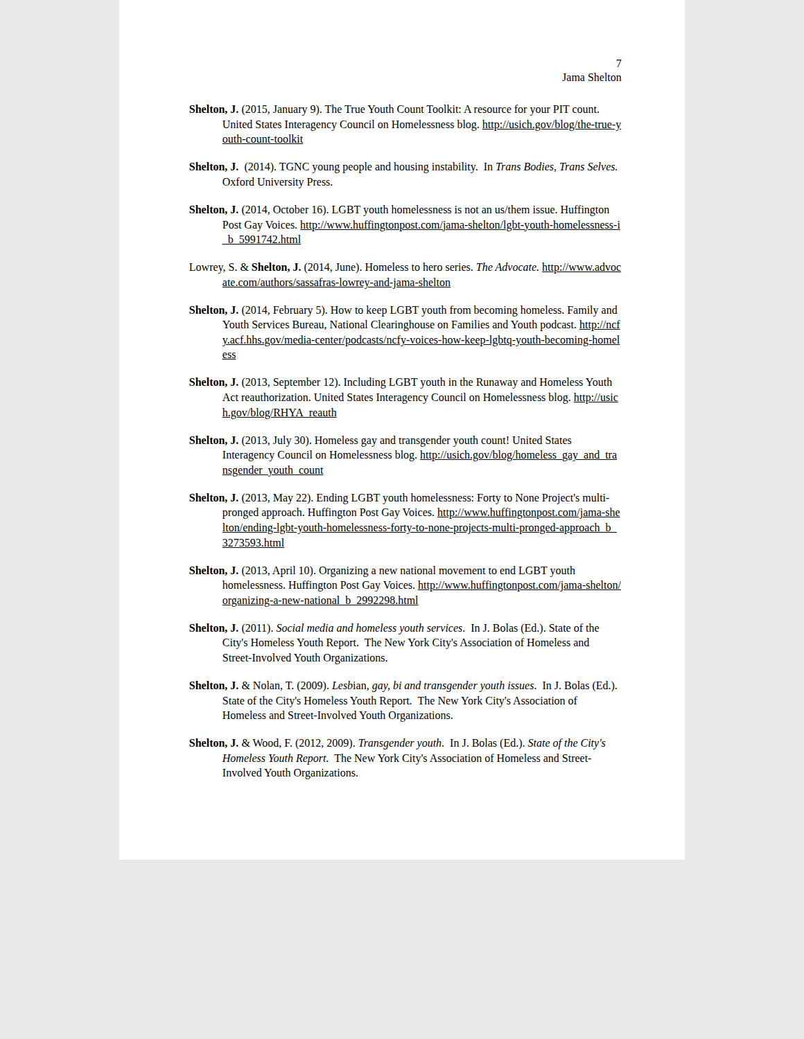7 Jama Shelton
Shelton, J. (2015, January 9). The True Youth Count Toolkit: A resource for your PIT count. United States Interagency Council on Homelessness blog. http://usich.gov/blog/the-true-youth-count-toolkit
Shelton, J. (2014). TGNC young people and housing instability. In Trans Bodies, Trans Selves. Oxford University Press.
Shelton, J. (2014, October 16). LGBT youth homelessness is not an us/them issue. Huffington Post Gay Voices. http://www.huffingtonpost.com/jama-shelton/lgbt-youth-homelessness-i_b_5991742.html
Lowrey, S. & Shelton, J. (2014, June). Homeless to hero series. The Advocate. http://www.advocate.com/authors/sassafras-lowrey-and-jama-shelton
Shelton, J. (2014, February 5). How to keep LGBT youth from becoming homeless. Family and Youth Services Bureau, National Clearinghouse on Families and Youth podcast. http://ncfy.acf.hhs.gov/media-center/podcasts/ncfy-voices-how-keep-lgbtq-youth-becoming-homeless
Shelton, J. (2013, September 12). Including LGBT youth in the Runaway and Homeless Youth Act reauthorization. United States Interagency Council on Homelessness blog. http://usich.gov/blog/RHYA_reauth
Shelton, J. (2013, July 30). Homeless gay and transgender youth count! United States Interagency Council on Homelessness blog. http://usich.gov/blog/homeless_gay_and_transgender_youth_count
Shelton, J. (2013, May 22). Ending LGBT youth homelessness: Forty to None Project's multi-pronged approach. Huffington Post Gay Voices. http://www.huffingtonpost.com/jama-shelton/ending-lgbt-youth-homelessness-forty-to-none-projects-multi-pronged-approach_b_3273593.html
Shelton, J. (2013, April 10). Organizing a new national movement to end LGBT youth homelessness. Huffington Post Gay Voices. http://www.huffingtonpost.com/jama-shelton/organizing-a-new-national_b_2992298.html
Shelton, J. (2011). Social media and homeless youth services. In J. Bolas (Ed.). State of the City's Homeless Youth Report. The New York City's Association of Homeless and Street-Involved Youth Organizations.
Shelton, J. & Nolan, T. (2009). Lesbian, gay, bi and transgender youth issues. In J. Bolas (Ed.). State of the City's Homeless Youth Report. The New York City's Association of Homeless and Street-Involved Youth Organizations.
Shelton, J. & Wood, F. (2012, 2009). Transgender youth. In J. Bolas (Ed.). State of the City's Homeless Youth Report. The New York City's Association of Homeless and Street-Involved Youth Organizations.